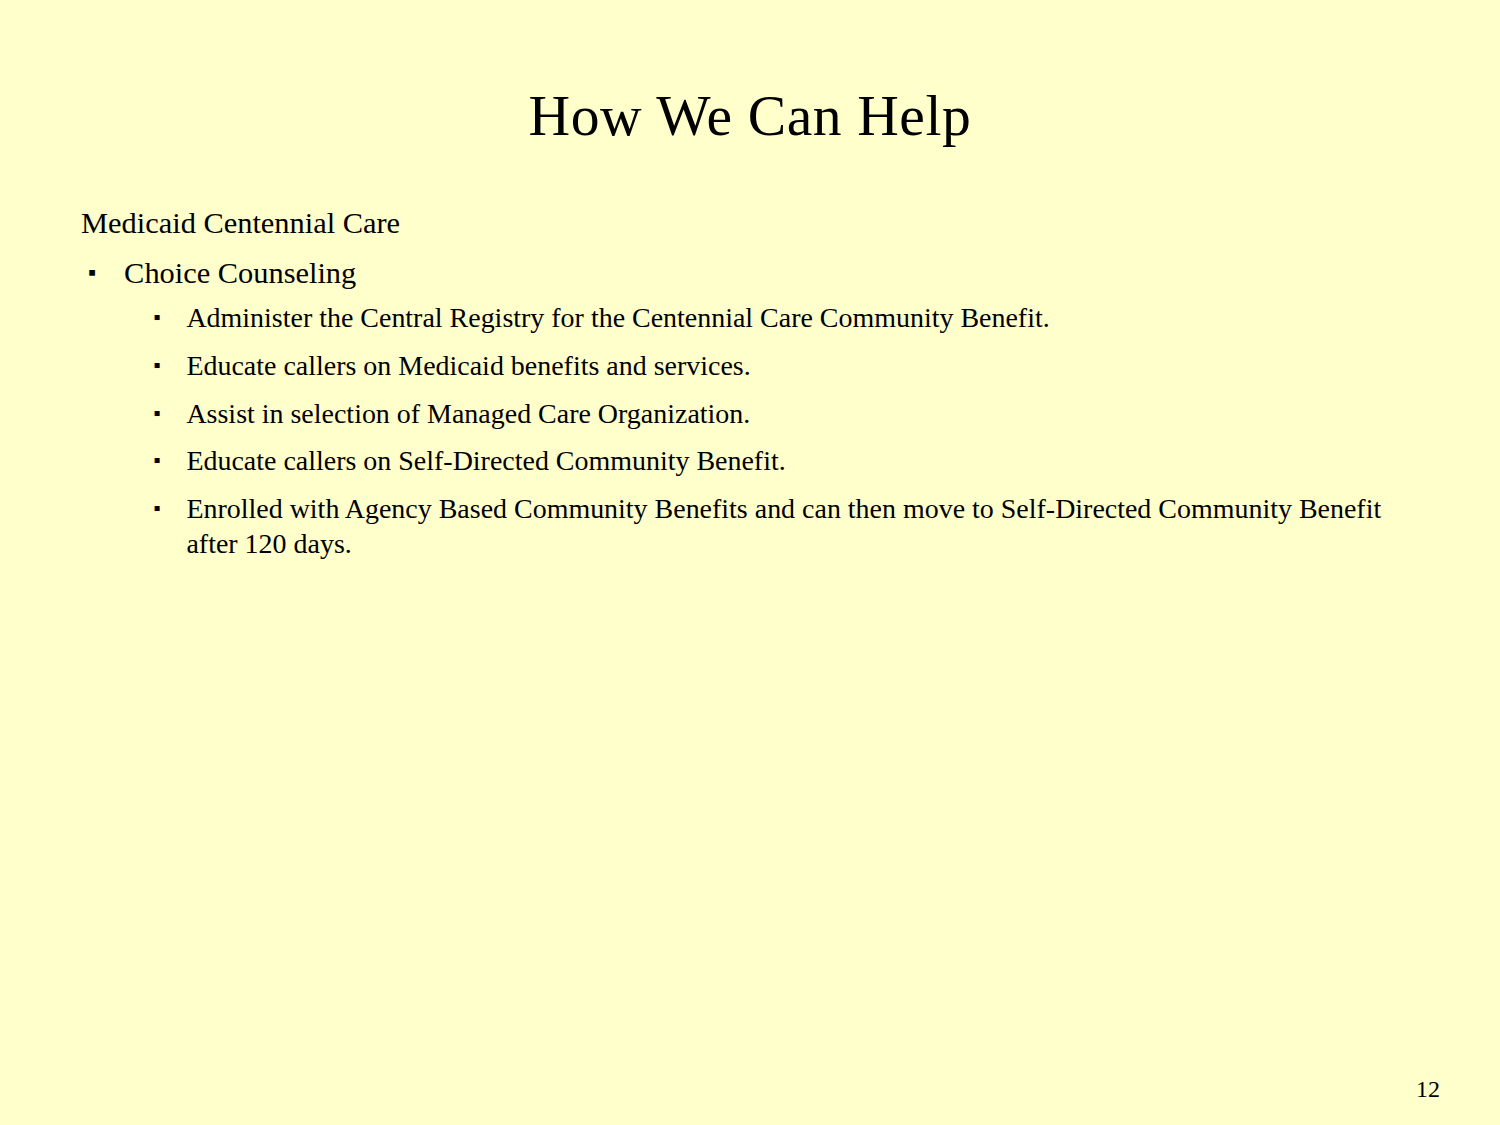How We Can Help
Medicaid Centennial Care
Choice Counseling
Administer the Central Registry for the Centennial Care Community Benefit.
Educate callers on Medicaid benefits and services.
Assist in selection of Managed Care Organization.
Educate callers on Self-Directed Community Benefit.
Enrolled with Agency Based Community Benefits and can then move to Self-Directed Community Benefit after 120 days.
12